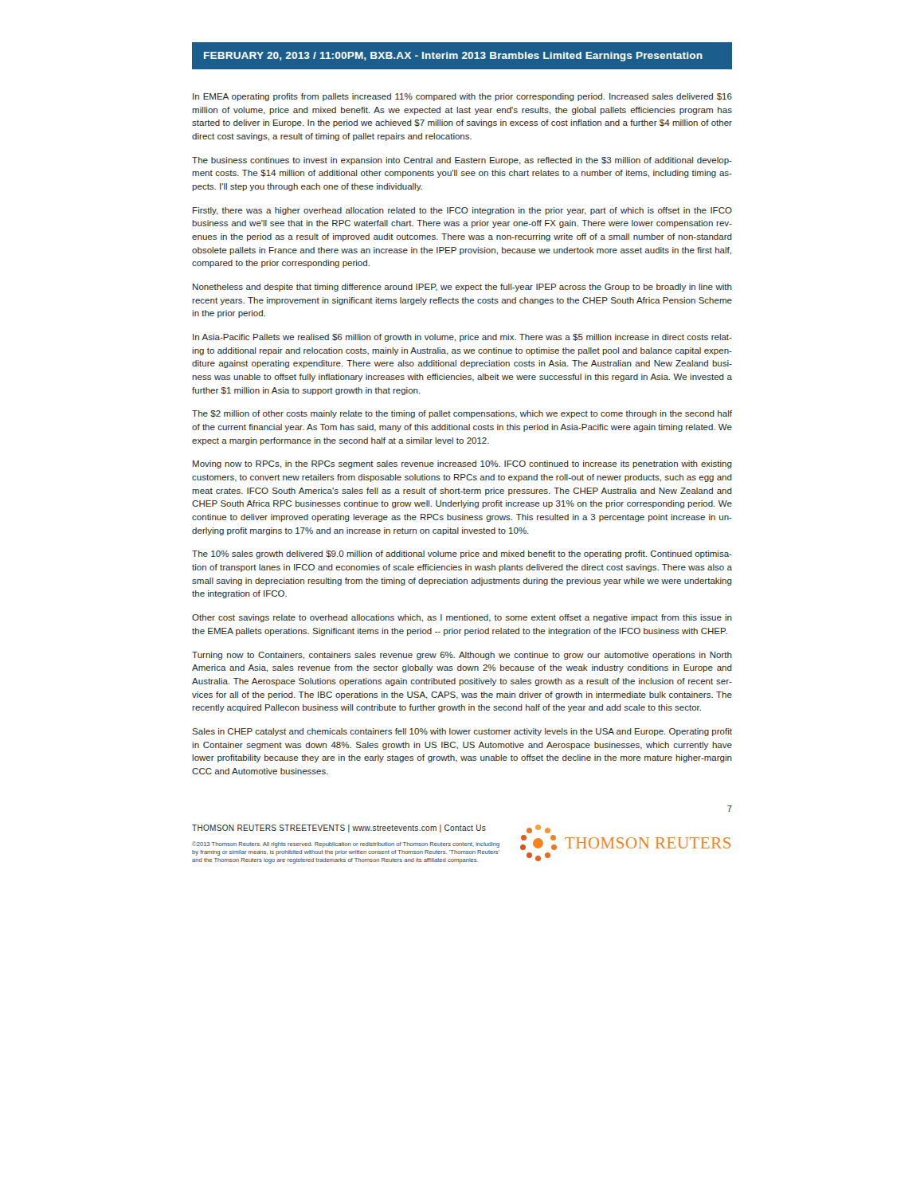FEBRUARY 20, 2013 / 11:00PM, BXB.AX - Interim 2013 Brambles Limited Earnings Presentation
In EMEA operating profits from pallets increased 11% compared with the prior corresponding period. Increased sales delivered $16 million of volume, price and mixed benefit. As we expected at last year end's results, the global pallets efficiencies program has started to deliver in Europe. In the period we achieved $7 million of savings in excess of cost inflation and a further $4 million of other direct cost savings, a result of timing of pallet repairs and relocations.
The business continues to invest in expansion into Central and Eastern Europe, as reflected in the $3 million of additional development costs. The $14 million of additional other components you'll see on this chart relates to a number of items, including timing aspects. I'll step you through each one of these individually.
Firstly, there was a higher overhead allocation related to the IFCO integration in the prior year, part of which is offset in the IFCO business and we'll see that in the RPC waterfall chart. There was a prior year one-off FX gain. There were lower compensation revenues in the period as a result of improved audit outcomes. There was a non-recurring write off of a small number of non-standard obsolete pallets in France and there was an increase in the IPEP provision, because we undertook more asset audits in the first half, compared to the prior corresponding period.
Nonetheless and despite that timing difference around IPEP, we expect the full-year IPEP across the Group to be broadly in line with recent years. The improvement in significant items largely reflects the costs and changes to the CHEP South Africa Pension Scheme in the prior period.
In Asia-Pacific Pallets we realised $6 million of growth in volume, price and mix. There was a $5 million increase in direct costs relating to additional repair and relocation costs, mainly in Australia, as we continue to optimise the pallet pool and balance capital expenditure against operating expenditure. There were also additional depreciation costs in Asia. The Australian and New Zealand business was unable to offset fully inflationary increases with efficiencies, albeit we were successful in this regard in Asia. We invested a further $1 million in Asia to support growth in that region.
The $2 million of other costs mainly relate to the timing of pallet compensations, which we expect to come through in the second half of the current financial year. As Tom has said, many of this additional costs in this period in Asia-Pacific were again timing related. We expect a margin performance in the second half at a similar level to 2012.
Moving now to RPCs, in the RPCs segment sales revenue increased 10%. IFCO continued to increase its penetration with existing customers, to convert new retailers from disposable solutions to RPCs and to expand the roll-out of newer products, such as egg and meat crates. IFCO South America's sales fell as a result of short-term price pressures. The CHEP Australia and New Zealand and CHEP South Africa RPC businesses continue to grow well. Underlying profit increase up 31% on the prior corresponding period. We continue to deliver improved operating leverage as the RPCs business grows. This resulted in a 3 percentage point increase in underlying profit margins to 17% and an increase in return on capital invested to 10%.
The 10% sales growth delivered $9.0 million of additional volume price and mixed benefit to the operating profit. Continued optimisation of transport lanes in IFCO and economies of scale efficiencies in wash plants delivered the direct cost savings. There was also a small saving in depreciation resulting from the timing of depreciation adjustments during the previous year while we were undertaking the integration of IFCO.
Other cost savings relate to overhead allocations which, as I mentioned, to some extent offset a negative impact from this issue in the EMEA pallets operations. Significant items in the period -- prior period related to the integration of the IFCO business with CHEP.
Turning now to Containers, containers sales revenue grew 6%. Although we continue to grow our automotive operations in North America and Asia, sales revenue from the sector globally was down 2% because of the weak industry conditions in Europe and Australia. The Aerospace Solutions operations again contributed positively to sales growth as a result of the inclusion of recent services for all of the period. The IBC operations in the USA, CAPS, was the main driver of growth in intermediate bulk containers. The recently acquired Pallecon business will contribute to further growth in the second half of the year and add scale to this sector.
Sales in CHEP catalyst and chemicals containers fell 10% with lower customer activity levels in the USA and Europe. Operating profit in Container segment was down 48%. Sales growth in US IBC, US Automotive and Aerospace businesses, which currently have lower profitability because they are in the early stages of growth, was unable to offset the decline in the more mature higher-margin CCC and Automotive businesses.
7
THOMSON REUTERS STREETEVENTS | www.streetevents.com | Contact Us
©2013 Thomson Reuters. All rights reserved. Republication or redistribution of Thomson Reuters content, including by framing or similar means, is prohibited without the prior written consent of Thomson Reuters. 'Thomson Reuters' and the Thomson Reuters logo are registered trademarks of Thomson Reuters and its affiliated companies.
THOMSON REUTERS